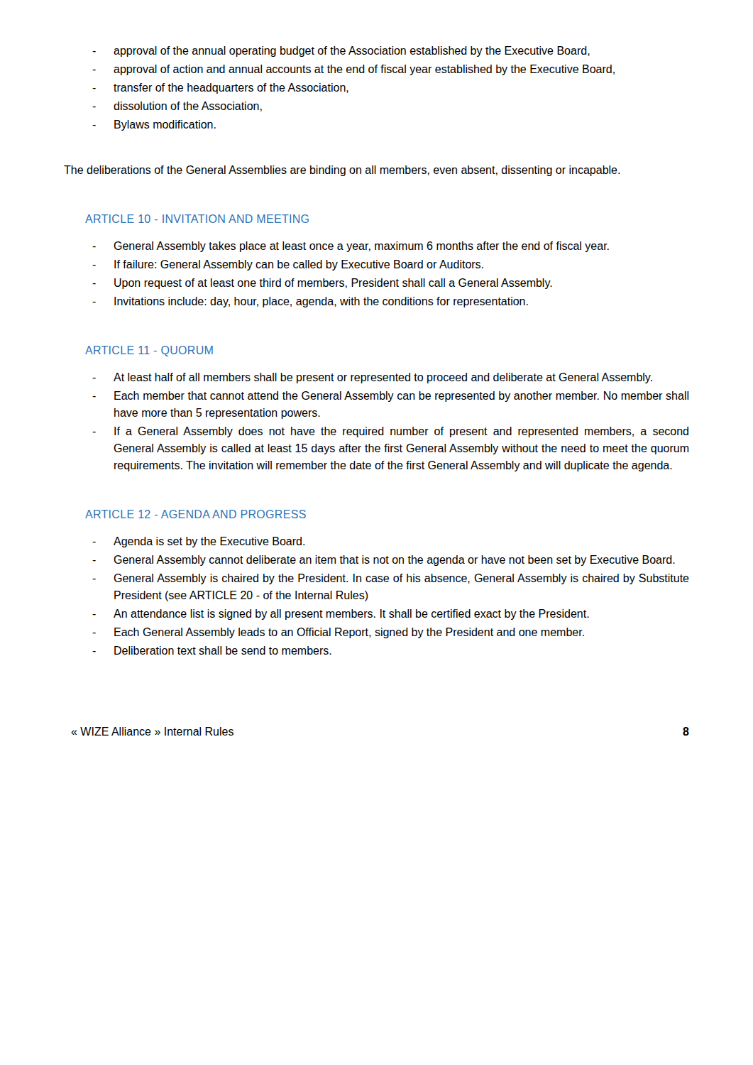approval of the annual operating budget of the Association established by the Executive Board,
approval of action and annual accounts at the end of fiscal year established by the Executive Board,
transfer of the headquarters of the Association,
dissolution of the Association,
Bylaws modification.
The deliberations of the General Assemblies are binding on all members, even absent, dissenting or incapable.
ARTICLE 10 - INVITATION AND MEETING
General Assembly takes place at least once a year, maximum 6 months after the end of fiscal year.
If failure: General Assembly can be called by Executive Board or Auditors.
Upon request of at least one third of members, President shall call a General Assembly.
Invitations include: day, hour, place, agenda, with the conditions for representation.
ARTICLE 11 - QUORUM
At least half of all members shall be present or represented to proceed and deliberate at General Assembly.
Each member that cannot attend the General Assembly can be represented by another member. No member shall have more than 5 representation powers.
If a General Assembly does not have the required number of present and represented members, a second General Assembly is called at least 15 days after the first General Assembly without the need to meet the quorum requirements. The invitation will remember the date of the first General Assembly and will duplicate the agenda.
ARTICLE 12 - AGENDA AND PROGRESS
Agenda is set by the Executive Board.
General Assembly cannot deliberate an item that is not on the agenda or have not been set by Executive Board.
General Assembly is chaired by the President. In case of his absence, General Assembly is chaired by Substitute President (see ARTICLE 20 - of the Internal Rules)
An attendance list is signed by all present members. It shall be certified exact by the President.
Each General Assembly leads to an Official Report, signed by the President and one member.
Deliberation text shall be send to members.
« WIZE Alliance » Internal Rules 8